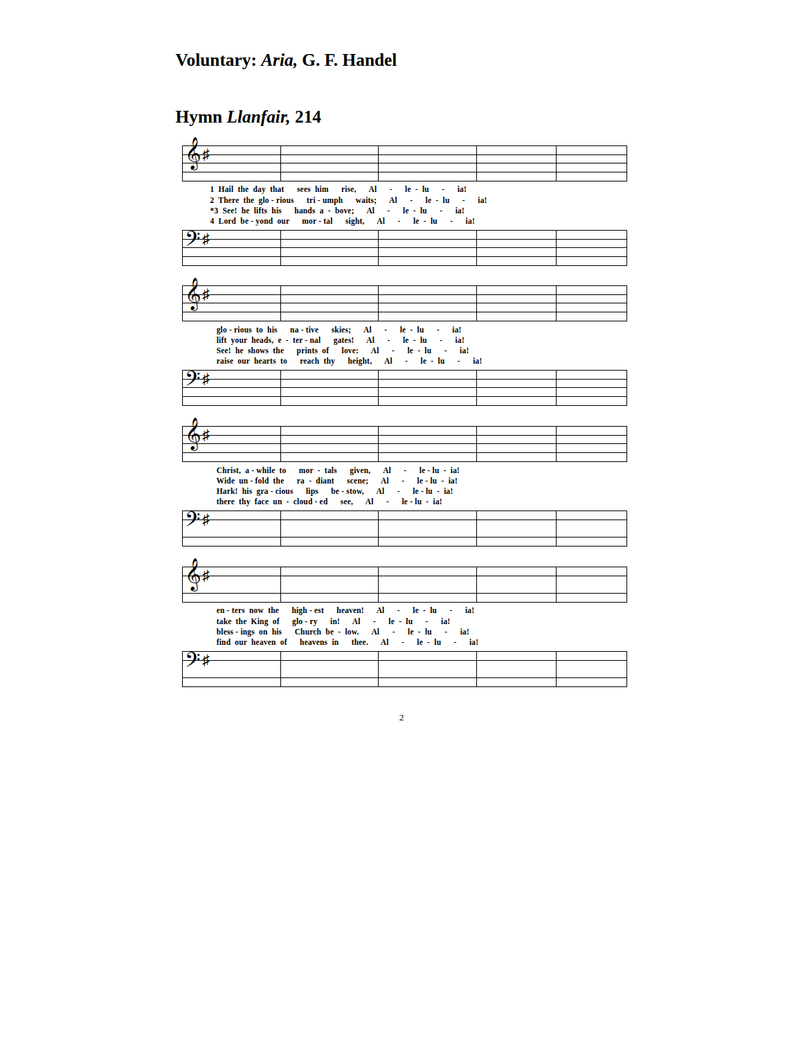Voluntary: Aria, G. F. Handel
Hymn Llanfair, 214
𝄞 ♯
1 Hail the day that sees him rise, Al - le - lu - ia! 2 There the glo - rious tri - umph waits; Al - le - lu - ia! *3 See! he lifts his hands a - bove; Al - le - lu - ia! 4 Lord be - yond our mor - tal sight, Al - le - lu - ia!
𝄢 ♯
𝄞 ♯
glo - rious to his na - tive skies; Al - le - lu - ia! lift your heads, e - ter - nal gates! Al - le - lu - ia! See! he shows the prints of love: Al - le - lu - ia! raise our hearts to reach thy height, Al - le - lu - ia!
𝄢 ♯
𝄞 ♯
Christ, a - while to mor - tals given, Al - le - lu - ia! Wide un - fold the ra - diant scene; Al - le - lu - ia! Hark! his gra - cious lips be - stow, Al - le - lu - ia! there thy face un - cloud - ed see, Al - le - lu - ia!
𝄢 ♯
𝄞 ♯
en - ters now the high - est heaven! Al - le - lu - ia! take the King of glo - ry in! Al - le - lu - ia! bless - ings on his Church be - low. Al - le - lu - ia! find our heaven of heavens in thee. Al - le - lu - ia!
𝄢 ♯
2